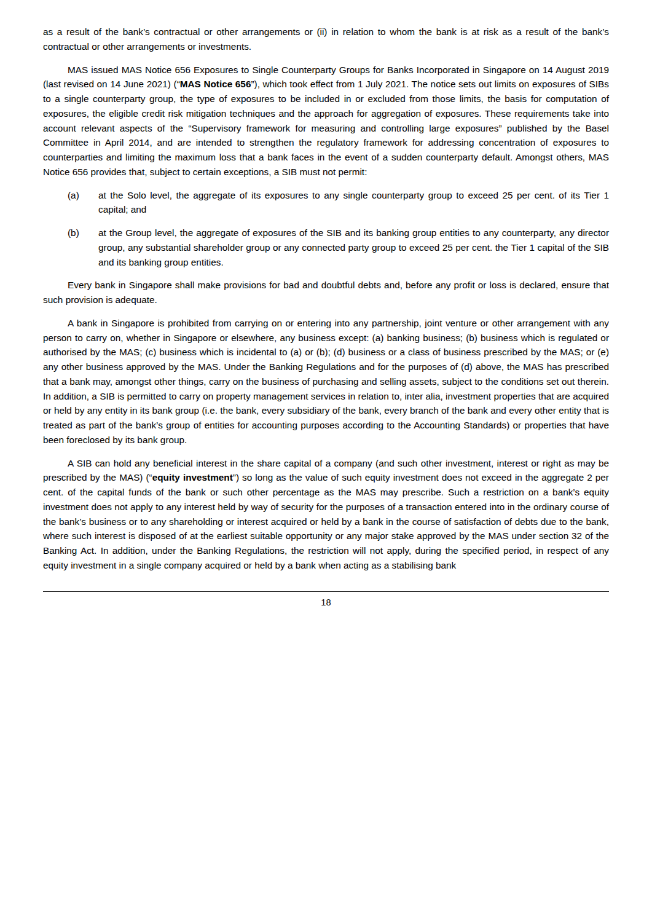as a result of the bank’s contractual or other arrangements or (ii) in relation to whom the bank is at risk as a result of the bank’s contractual or other arrangements or investments.
MAS issued MAS Notice 656 Exposures to Single Counterparty Groups for Banks Incorporated in Singapore on 14 August 2019 (last revised on 14 June 2021) (“MAS Notice 656”), which took effect from 1 July 2021. The notice sets out limits on exposures of SIBs to a single counterparty group, the type of exposures to be included in or excluded from those limits, the basis for computation of exposures, the eligible credit risk mitigation techniques and the approach for aggregation of exposures. These requirements take into account relevant aspects of the “Supervisory framework for measuring and controlling large exposures” published by the Basel Committee in April 2014, and are intended to strengthen the regulatory framework for addressing concentration of exposures to counterparties and limiting the maximum loss that a bank faces in the event of a sudden counterparty default. Amongst others, MAS Notice 656 provides that, subject to certain exceptions, a SIB must not permit:
(a) at the Solo level, the aggregate of its exposures to any single counterparty group to exceed 25 per cent. of its Tier 1 capital; and
(b) at the Group level, the aggregate of exposures of the SIB and its banking group entities to any counterparty, any director group, any substantial shareholder group or any connected party group to exceed 25 per cent. the Tier 1 capital of the SIB and its banking group entities.
Every bank in Singapore shall make provisions for bad and doubtful debts and, before any profit or loss is declared, ensure that such provision is adequate.
A bank in Singapore is prohibited from carrying on or entering into any partnership, joint venture or other arrangement with any person to carry on, whether in Singapore or elsewhere, any business except: (a) banking business; (b) business which is regulated or authorised by the MAS; (c) business which is incidental to (a) or (b); (d) business or a class of business prescribed by the MAS; or (e) any other business approved by the MAS. Under the Banking Regulations and for the purposes of (d) above, the MAS has prescribed that a bank may, amongst other things, carry on the business of purchasing and selling assets, subject to the conditions set out therein. In addition, a SIB is permitted to carry on property management services in relation to, inter alia, investment properties that are acquired or held by any entity in its bank group (i.e. the bank, every subsidiary of the bank, every branch of the bank and every other entity that is treated as part of the bank’s group of entities for accounting purposes according to the Accounting Standards) or properties that have been foreclosed by its bank group.
A SIB can hold any beneficial interest in the share capital of a company (and such other investment, interest or right as may be prescribed by the MAS) (“equity investment”) so long as the value of such equity investment does not exceed in the aggregate 2 per cent. of the capital funds of the bank or such other percentage as the MAS may prescribe. Such a restriction on a bank’s equity investment does not apply to any interest held by way of security for the purposes of a transaction entered into in the ordinary course of the bank’s business or to any shareholding or interest acquired or held by a bank in the course of satisfaction of debts due to the bank, where such interest is disposed of at the earliest suitable opportunity or any major stake approved by the MAS under section 32 of the Banking Act. In addition, under the Banking Regulations, the restriction will not apply, during the specified period, in respect of any equity investment in a single company acquired or held by a bank when acting as a stabilising bank
18